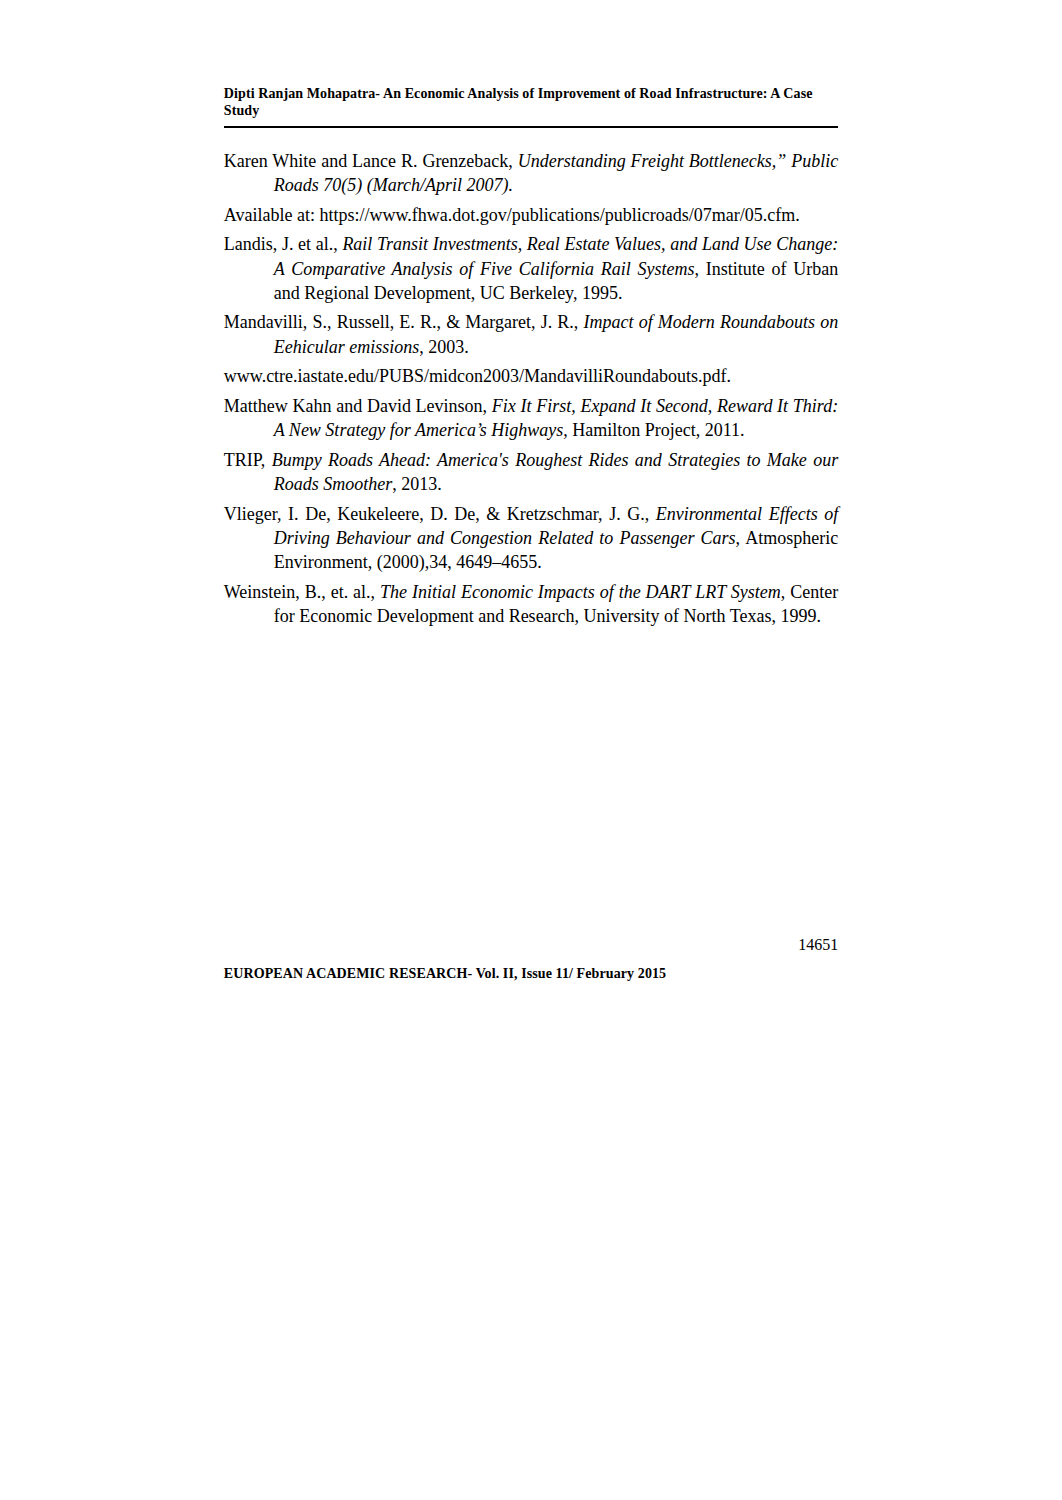Dipti Ranjan Mohapatra- An Economic Analysis of Improvement of Road Infrastructure: A Case Study
Karen White and Lance R. Grenzeback, Understanding Freight Bottlenecks,” Public Roads 70(5) (March/April 2007).
Available at: https://www.fhwa.dot.gov/publications/publicroads/07mar/05.cfm.
Landis, J. et al., Rail Transit Investments, Real Estate Values, and Land Use Change: A Comparative Analysis of Five California Rail Systems, Institute of Urban and Regional Development, UC Berkeley, 1995.
Mandavilli, S., Russell, E. R., & Margaret, J. R., Impact of Modern Roundabouts on Eehicular emissions, 2003.
www.ctre.iastate.edu/PUBS/midcon2003/MandavilliRoundabouts.pdf.
Matthew Kahn and David Levinson, Fix It First, Expand It Second, Reward It Third: A New Strategy for America’s Highways, Hamilton Project, 2011.
TRIP, Bumpy Roads Ahead: America's Roughest Rides and Strategies to Make our Roads Smoother, 2013.
Vlieger, I. De, Keukeleere, D. De, & Kretzschmar, J. G., Environmental Effects of Driving Behaviour and Congestion Related to Passenger Cars, Atmospheric Environment, (2000),34, 4649–4655.
Weinstein, B., et. al., The Initial Economic Impacts of the DART LRT System, Center for Economic Development and Research, University of North Texas, 1999.
14651
EUROPEAN ACADEMIC RESEARCH- Vol. II, Issue 11/ February 2015